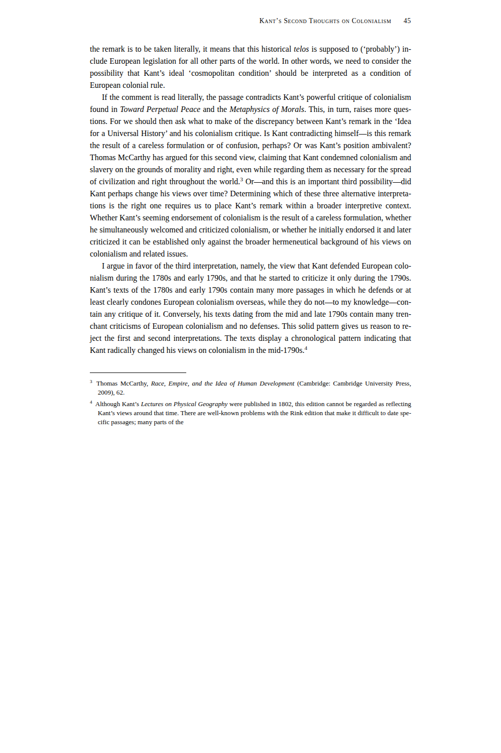Kant’s Second Thoughts on Colonialism 45
the remark is to be taken literally, it means that this historical telos is supposed to (‘probably’) include European legislation for all other parts of the world. In other words, we need to consider the possibility that Kant’s ideal ‘cosmopolitan condition’ should be interpreted as a condition of European colonial rule.
If the comment is read literally, the passage contradicts Kant’s powerful critique of colonialism found in Toward Perpetual Peace and the Metaphysics of Morals. This, in turn, raises more questions. For we should then ask what to make of the discrepancy between Kant’s remark in the ‘Idea for a Universal History’ and his colonialism critique. Is Kant contradicting himself—is this remark the result of a careless formulation or of confusion, perhaps? Or was Kant’s position ambivalent? Thomas McCarthy has argued for this second view, claiming that Kant condemned colonialism and slavery on the grounds of morality and right, even while regarding them as necessary for the spread of civilization and right throughout the world.3 Or—and this is an important third possibility—did Kant perhaps change his views over time? Determining which of these three alternative interpretations is the right one requires us to place Kant’s remark within a broader interpretive context. Whether Kant’s seeming endorsement of colonialism is the result of a careless formulation, whether he simultaneously welcomed and criticized colonialism, or whether he initially endorsed it and later criticized it can be established only against the broader hermeneutical background of his views on colonialism and related issues.
I argue in favor of the third interpretation, namely, the view that Kant defended European colonialism during the 1780s and early 1790s, and that he started to criticize it only during the 1790s. Kant’s texts of the 1780s and early 1790s contain many more passages in which he defends or at least clearly condones European colonialism overseas, while they do not—to my knowledge—contain any critique of it. Conversely, his texts dating from the mid and late 1790s contain many trenchant criticisms of European colonialism and no defenses. This solid pattern gives us reason to reject the first and second interpretations. The texts display a chronological pattern indicating that Kant radically changed his views on colonialism in the mid-1790s.4
3 Thomas McCarthy, Race, Empire, and the Idea of Human Development (Cambridge: Cambridge University Press, 2009), 62.
4 Although Kant’s Lectures on Physical Geography were published in 1802, this edition cannot be regarded as reflecting Kant’s views around that time. There are well-known problems with the Rink edition that make it difficult to date specific passages; many parts of the